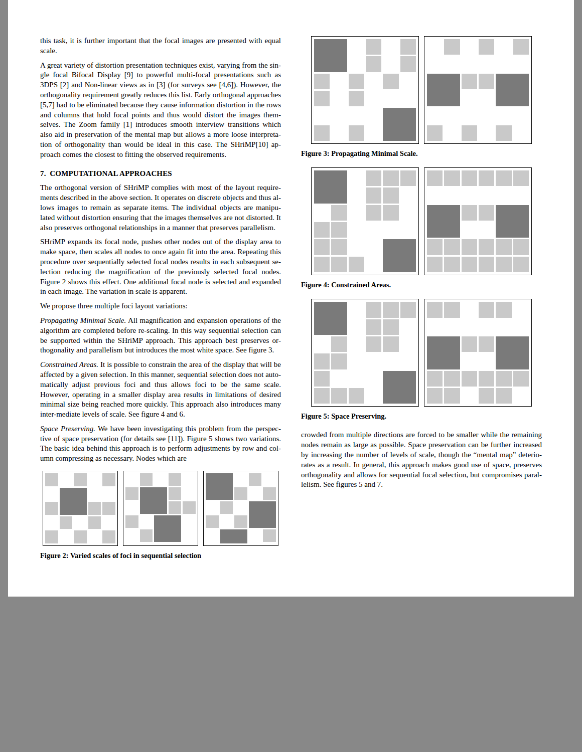this task, it is further important that the focal images are presented with equal scale.
A great variety of distortion presentation techniques exist, varying from the single focal Bifocal Display [9] to powerful multi-focal presentations such as 3DPS [2] and Non-linear views as in [3] (for surveys see [4,6]). However, the orthogonality requirement greatly reduces this list. Early orthogonal approaches [5,7] had to be eliminated because they cause information distortion in the rows and columns that hold focal points and thus would distort the images themselves. The Zoom family [1] introduces smooth interview transitions which also aid in preservation of the mental map but allows a more loose interpretation of orthogonality than would be ideal in this case. The SHriMP[10] approach comes the closest to fitting the observed requirements.
7. Computational Approaches
The orthogonal version of SHriMP complies with most of the layout requirements described in the above section. It operates on discrete objects and thus allows images to remain as separate items. The individual objects are manipulated without distortion ensuring that the images themselves are not distorted. It also preserves orthogonal relationships in a manner that preserves parallelism.
SHriMP expands its focal node, pushes other nodes out of the display area to make space, then scales all nodes to once again fit into the area. Repeating this procedure over sequentially selected focal nodes results in each subsequent selection reducing the magnification of the previously selected focal nodes. Figure 2 shows this effect. One additional focal node is selected and expanded in each image. The variation in scale is apparent.
We propose three multiple foci layout variations:
Propagating Minimal Scale. All magnification and expansion operations of the algorithm are completed before re-scaling. In this way sequential selection can be supported within the SHriMP approach. This approach best preserves orthogonality and parallelism but introduces the most white space. See figure 3.
Constrained Areas. It is possible to constrain the area of the display that will be affected by a given selection. In this manner, sequential selection does not automatically adjust previous foci and thus allows foci to be the same scale. However, operating in a smaller display area results in limitations of desired minimal size being reached more quickly. This approach also introduces many inter-mediate levels of scale. See figure 4 and 6.
Space Preserving. We have been investigating this problem from the perspective of space preservation (for details see [11]). Figure 5 shows two variations. The basic idea behind this approach is to perform adjustments by row and column compressing as necessary. Nodes which are
Figure 2: Varied scales of foci in sequential selection
Figure 3: Propagating Minimal Scale.
Figure 4: Constrained Areas.
Figure 5: Space Preserving.
crowded from multiple directions are forced to be smaller while the remaining nodes remain as large as possible. Space preservation can be further increased by increasing the number of levels of scale, though the “mental map” deteriorates as a result. In general, this approach makes good use of space, preserves orthogonality and allows for sequential focal selection, but compromises parallelism. See figures 5 and 7.